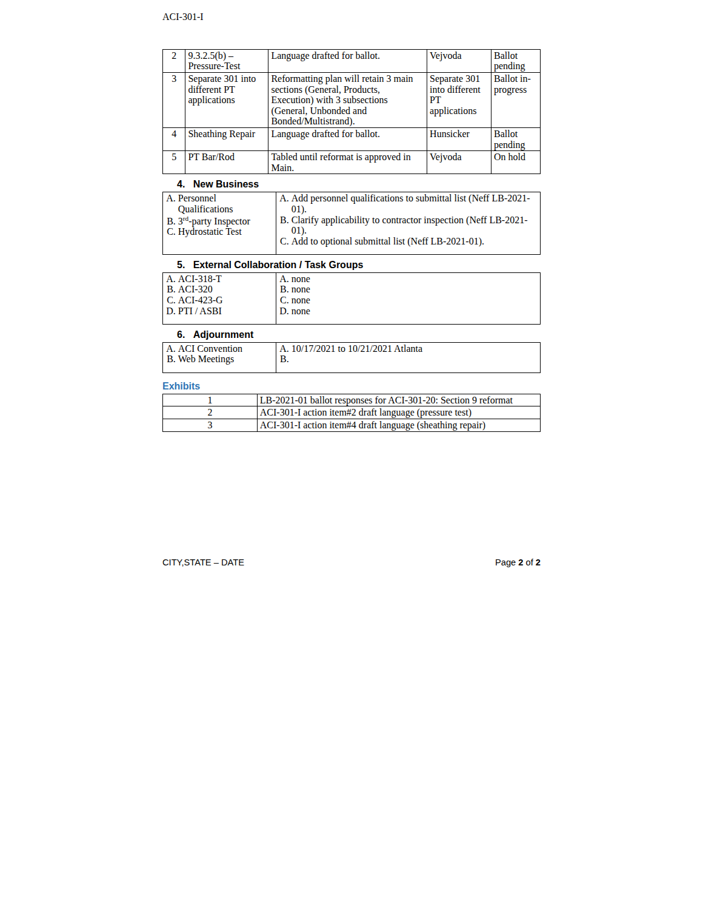ACI-301-I
| 2 | 9.3.2.5(b) – Pressure-Test | Language drafted for ballot. | Vejvoda | Ballot pending |
| 3 | Separate 301 into different PT applications | Reformatting plan will retain 3 main sections (General, Products, Execution) with 3 subsections (General, Unbonded and Bonded/Multistrand). | Separate 301 into different PT applications | Ballot in-progress |
| 4 | Sheathing Repair | Language drafted for ballot. | Hunsicker | Ballot pending |
| 5 | PT Bar/Rod | Tabled until reformat is approved in Main. | Vejvoda | On hold |
4. New Business
| Personnel Qualifications 3 rd -party Inspector Hydrostatic Test | Add personnel qualifications to submittal list (Neff LB-2021-01). Clarify applicability to contractor inspection (Neff LB-2021-01). Add to optional submittal list (Neff LB-2021-01). |
5. External Collaboration / Task Groups
| ACI-318-T ACI-320 ACI-423-G PTI / ASBI | none none none none |
6. Adjournment
| ACI Convention Web Meetings | 10/17/2021 to 10/21/2021 Atlanta |
Exhibits
| 1 | LB-2021-01 ballot responses for ACI-301-20: Section 9 reformat |
| 2 | ACI-301-I action item#2 draft language (pressure test) |
| 3 | ACI-301-I action item#4 draft language (sheathing repair) |
CITY,STATE – DATE Page 2 of 2